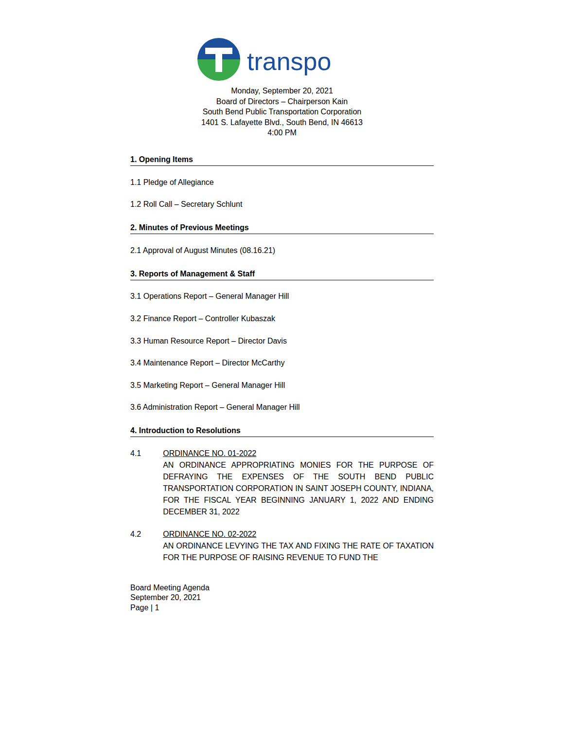transpo
Monday, September 20, 2021
Board of Directors – Chairperson Kain
South Bend Public Transportation Corporation
1401 S. Lafayette Blvd., South Bend, IN 46613
4:00 PM
1. Opening Items
1.1 Pledge of Allegiance
1.2 Roll Call – Secretary Schlunt
2. Minutes of Previous Meetings
2.1 Approval of August Minutes (08.16.21)
3. Reports of Management & Staff
3.1 Operations Report – General Manager Hill
3.2 Finance Report – Controller Kubaszak
3.3 Human Resource Report – Director Davis
3.4 Maintenance Report – Director McCarthy
3.5 Marketing Report – General Manager Hill
3.6 Administration Report – General Manager Hill
4. Introduction to Resolutions
4.1
ORDINANCE NO. 01-2022
AN ORDINANCE APPROPRIATING MONIES FOR THE PURPOSE OF DEFRAYING THE EXPENSES OF THE SOUTH BEND PUBLIC TRANSPORTATION CORPORATION IN SAINT JOSEPH COUNTY, INDIANA, FOR THE FISCAL YEAR BEGINNING JANUARY 1, 2022 AND ENDING DECEMBER 31, 2022
4.2
ORDINANCE NO. 02-2022
AN ORDINANCE LEVYING THE TAX AND FIXING THE RATE OF TAXATION FOR THE PURPOSE OF RAISING REVENUE TO FUND THE
Board Meeting Agenda
September 20, 2021
Page | 1